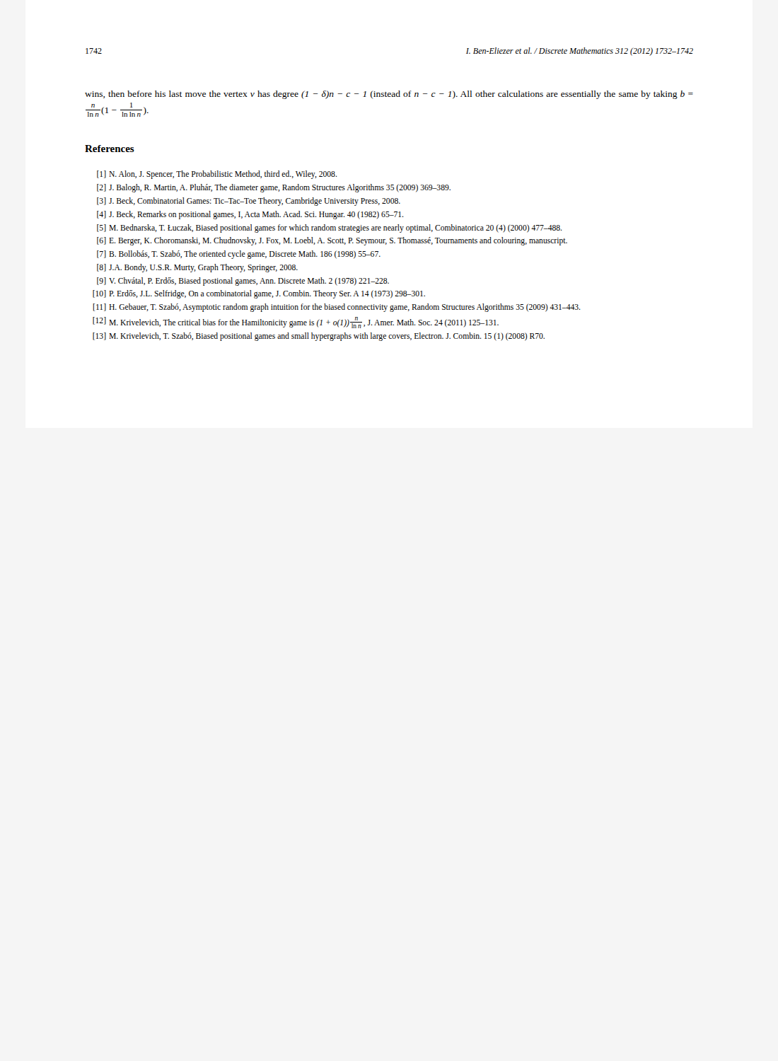1742 I. Ben-Eliezer et al. / Discrete Mathematics 312 (2012) 1732–1742
wins, then before his last move the vertex v has degree (1 − δ)n − c − 1 (instead of n − c − 1). All other calculations are essentially the same by taking b = nln n(1 − 1 ln ln n).
References
[1] N. Alon, J. Spencer, The Probabilistic Method, third ed., Wiley, 2008.
[2] J. Balogh, R. Martin, A. Pluhár, The diameter game, Random Structures Algorithms 35 (2009) 369–389.
[3] J. Beck, Combinatorial Games: Tic–Tac–Toe Theory, Cambridge University Press, 2008.
[4] J. Beck, Remarks on positional games, I, Acta Math. Acad. Sci. Hungar. 40 (1982) 65–71.
[5] M. Bednarska, T. Łuczak, Biased positional games for which random strategies are nearly optimal, Combinatorica 20 (4) (2000) 477–488.
[6] E. Berger, K. Choromanski, M. Chudnovsky, J. Fox, M. Loebl, A. Scott, P. Seymour, S. Thomassé, Tournaments and colouring, manuscript.
[7] B. Bollobás, T. Szabó, The oriented cycle game, Discrete Math. 186 (1998) 55–67.
[8] J.A. Bondy, U.S.R. Murty, Graph Theory, Springer, 2008.
[9] V. Chvátal, P. Erdős, Biased postional games, Ann. Discrete Math. 2 (1978) 221–228.
[10] P. Erdős, J.L. Selfridge, On a combinatorial game, J. Combin. Theory Ser. A 14 (1973) 298–301.
[11] H. Gebauer, T. Szabó, Asymptotic random graph intuition for the biased connectivity game, Random Structures Algorithms 35 (2009) 431–443.
[12] M. Krivelevich, The critical bias for the Hamiltonicity game is (1 + o(1)) nln n, J. Amer. Math. Soc. 24 (2011) 125–131.
[13] M. Krivelevich, T. Szabó, Biased positional games and small hypergraphs with large covers, Electron. J. Combin. 15 (1) (2008) R70.